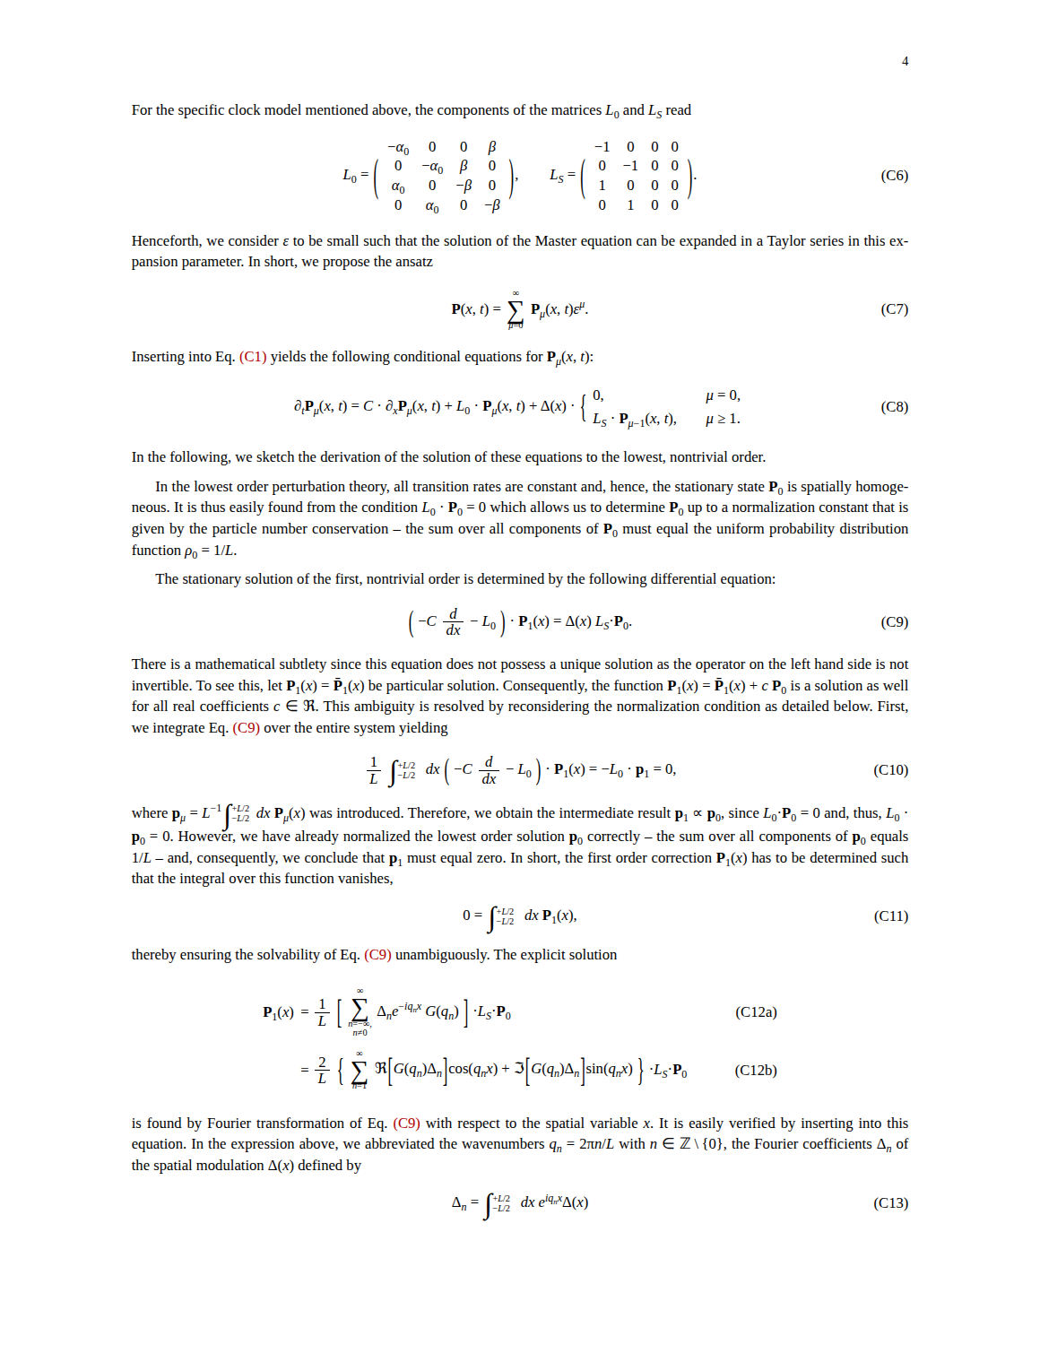4
For the specific clock model mentioned above, the components of the matrices L0 and LS read
L0 = (
| − α 0 | 0 | 0 | β |
| 0 | − α 0 | β | 0 |
| α 0 | 0 | − β | 0 |
| 0 | α 0 | 0 | − β |
), LS = (
| −1 | 0 | 0 | 0 |
| 0 | −1 | 0 | 0 |
| 1 | 0 | 0 | 0 |
| 0 | 1 | 0 | 0 |
). (C6)
Henceforth, we consider ε to be small such that the solution of the Master equation can be expanded in a Taylor series in this expansion parameter. In short, we propose the ansatz
P(x, t) = ∞∑μ=0 Pμ(x, t)εμ. (C7)
Inserting into Eq. (C1) yields the following conditional equations for Pμ(x, t):
∂tPμ(x, t) = C · ∂xPμ(x, t) + L0 · Pμ(x, t) + Δ(x) · {
| 0, | μ = 0, |
| L S · P μ −1 ( x , t ), | μ ≥ 1. |
(C8)
In the following, we sketch the derivation of the solution of these equations to the lowest, nontrivial order.
In the lowest order perturbation theory, all transition rates are constant and, hence, the stationary state P0 is spatially homogeneous. It is thus easily found from the condition L0 · P0 = 0 which allows us to determine P0 up to a normalization constant that is given by the particle number conservation – the sum over all components of P0 must equal the uniform probability distribution function ρ0 = 1/L.
The stationary solution of the first, nontrivial order is determined by the following differential equation:
( −C ddx − L0 ) · P1(x) = Δ(x) LS·P0. (C9)
There is a mathematical subtlety since this equation does not possess a unique solution as the operator on the left hand side is not invertible. To see this, let P1(x) = P̄1(x) be particular solution. Consequently, the function P1(x) = P̄1(x) + c P0 is a solution as well for all real coefficients c ∈ ℜ. This ambiguity is resolved by reconsidering the normalization condition as detailed below. First, we integrate Eq. (C9) over the entire system yielding
1 L ∫+L/2−L/2 dx ( −C ddx − L0 ) · P1(x) = −L0 · p1 = 0, (C10)
where pμ = L−1∫+L/2−L/2 dx Pμ(x) was introduced. Therefore, we obtain the intermediate result p1 ∝ p0, since L0·P0 = 0 and, thus, L0 · p0 = 0. However, we have already normalized the lowest order solution p0 correctly – the sum over all components of p0 equals 1/L – and, consequently, we conclude that p1 must equal zero. In short, the first order correction P1(x) has to be determined such that the integral over this function vanishes,
0 = ∫+L/2−L/2 dx P1(x), (C11)
thereby ensuring the solvability of Eq. (C9) unambiguously. The explicit solution
| P 1 ( x ) | = | 1 L [ ∞ ∑ n =−∞, n ≠0 Δ n e − iq n x G ( q n ) ] · L S · P 0 | (C12a) |
| | = | 2 L { ∞ ∑ n =1 ℜ [ G ( q n )Δ n ] cos( q n x ) + ℑ [ G ( q n )Δ n ] sin( q n x ) } · L S · P 0 | (C12b) |
is found by Fourier transformation of Eq. (C9) with respect to the spatial variable x. It is easily verified by inserting into this equation. In the expression above, we abbreviated the wavenumbers qn = 2πn/L with n ∈ ℤ \ {0}, the Fourier coefficients Δn of the spatial modulation Δ(x) defined by
Δn = ∫+L/2−L/2 dx eiqnxΔ(x) (C13)